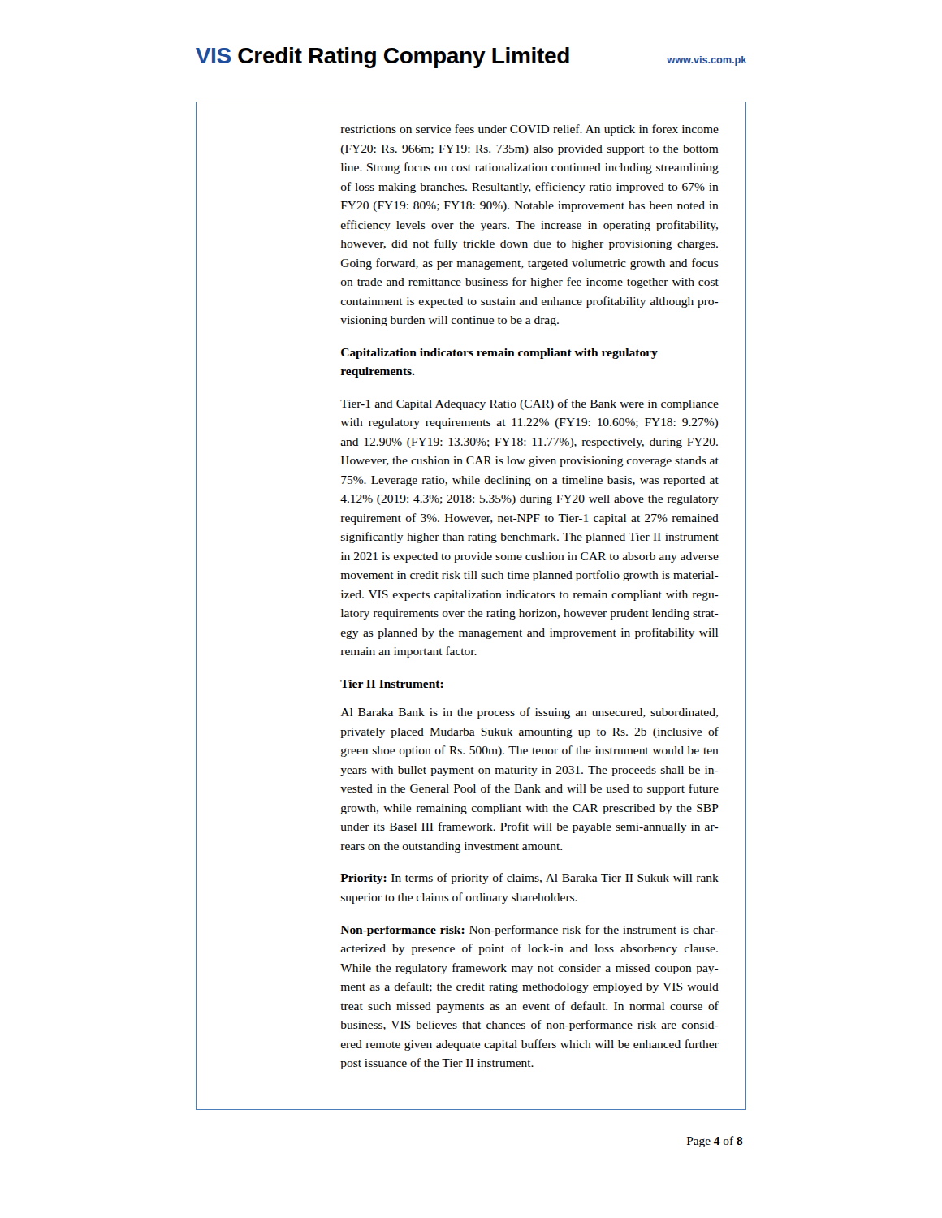VIS Credit Rating Company Limited
www.vis.com.pk
restrictions on service fees under COVID relief. An uptick in forex income (FY20: Rs. 966m; FY19: Rs. 735m) also provided support to the bottom line. Strong focus on cost rationalization continued including streamlining of loss making branches. Resultantly, efficiency ratio improved to 67% in FY20 (FY19: 80%; FY18: 90%). Notable improvement has been noted in efficiency levels over the years. The increase in operating profitability, however, did not fully trickle down due to higher provisioning charges. Going forward, as per management, targeted volumetric growth and focus on trade and remittance business for higher fee income together with cost containment is expected to sustain and enhance profitability although provisioning burden will continue to be a drag.
Capitalization indicators remain compliant with regulatory requirements.
Tier-1 and Capital Adequacy Ratio (CAR) of the Bank were in compliance with regulatory requirements at 11.22% (FY19: 10.60%; FY18: 9.27%) and 12.90% (FY19: 13.30%; FY18: 11.77%), respectively, during FY20. However, the cushion in CAR is low given provisioning coverage stands at 75%. Leverage ratio, while declining on a timeline basis, was reported at 4.12% (2019: 4.3%; 2018: 5.35%) during FY20 well above the regulatory requirement of 3%. However, net-NPF to Tier-1 capital at 27% remained significantly higher than rating benchmark. The planned Tier II instrument in 2021 is expected to provide some cushion in CAR to absorb any adverse movement in credit risk till such time planned portfolio growth is materialized. VIS expects capitalization indicators to remain compliant with regulatory requirements over the rating horizon, however prudent lending strategy as planned by the management and improvement in profitability will remain an important factor.
Tier II Instrument:
Al Baraka Bank is in the process of issuing an unsecured, subordinated, privately placed Mudarba Sukuk amounting up to Rs. 2b (inclusive of green shoe option of Rs. 500m). The tenor of the instrument would be ten years with bullet payment on maturity in 2031. The proceeds shall be invested in the General Pool of the Bank and will be used to support future growth, while remaining compliant with the CAR prescribed by the SBP under its Basel III framework. Profit will be payable semi-annually in arrears on the outstanding investment amount.
Priority: In terms of priority of claims, Al Baraka Tier II Sukuk will rank superior to the claims of ordinary shareholders.
Non-performance risk: Non-performance risk for the instrument is characterized by presence of point of lock-in and loss absorbency clause. While the regulatory framework may not consider a missed coupon payment as a default; the credit rating methodology employed by VIS would treat such missed payments as an event of default. In normal course of business, VIS believes that chances of non-performance risk are considered remote given adequate capital buffers which will be enhanced further post issuance of the Tier II instrument.
Page 4 of 8